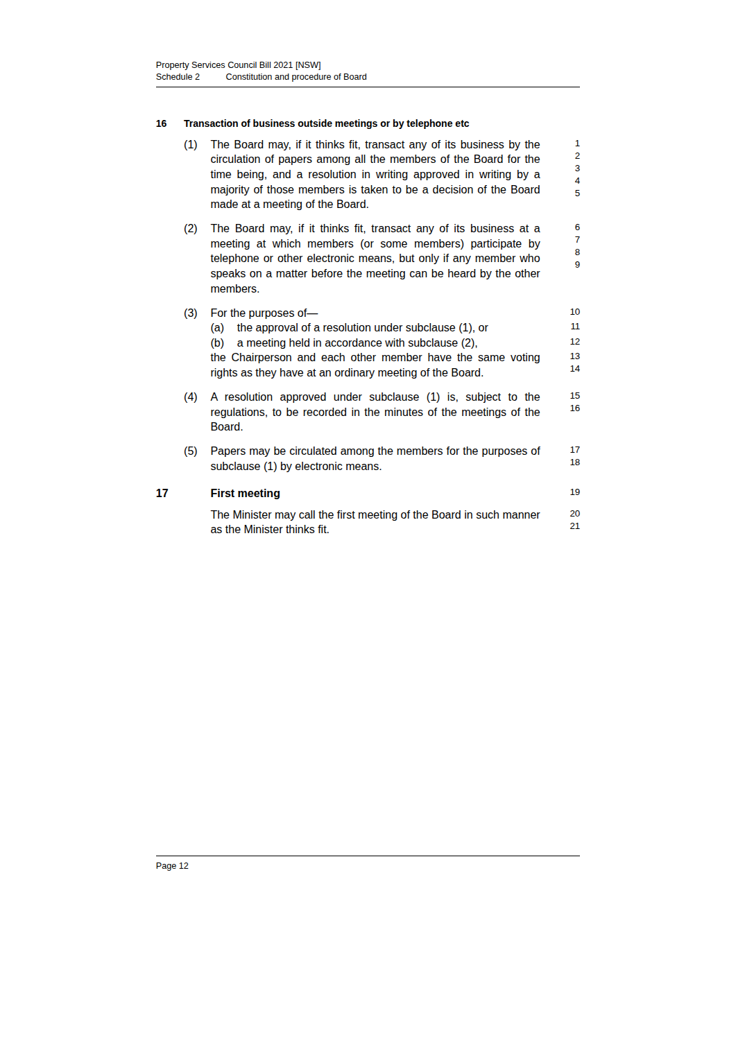Property Services Council Bill 2021 [NSW] Schedule 2 Constitution and procedure of Board
16 Transaction of business outside meetings or by telephone etc
(1)
The Board may, if it thinks fit, transact any of its business by the circulation of papers among all the members of the Board for the time being, and a resolution in writing approved in writing by a majority of those members is taken to be a decision of the Board made at a meeting of the Board.
1 2 3 4 5
(2)
The Board may, if it thinks fit, transact any of its business at a meeting at which members (or some members) participate by telephone or other electronic means, but only if any member who speaks on a matter before the meeting can be heard by the other members.
6 7 8 9
(3)
For the purposes of—
10
(a) the approval of a resolution under subclause (1), or
11
(b) a meeting held in accordance with subclause (2),
12
the Chairperson and each other member have the same voting rights as they have at an ordinary meeting of the Board.
13 14
(4)
A resolution approved under subclause (1) is, subject to the regulations, to be recorded in the minutes of the meetings of the Board.
15 16
(5)
Papers may be circulated among the members for the purposes of subclause (1) by electronic means.
17 18
17
First meeting
19
The Minister may call the first meeting of the Board in such manner as the Minister thinks fit.
20 21
Page 12